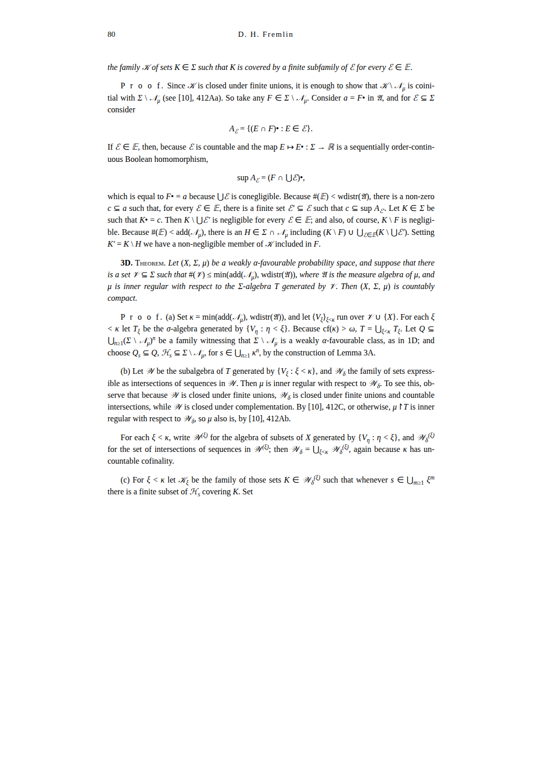80 D. H. Fremlin
the family 𝒦 of sets K ∈ Σ such that K is covered by a finite subfamily of ℰ for every ℰ ∈ 𝔼.
P r o o f. Since 𝒦 is closed under finite unions, it is enough to show that 𝒦 \ 𝒩μ is coinitial with Σ \ 𝒩μ (see [10], 412Aa). So take any F ∈ Σ \ 𝒩μ. Consider a = F• in 𝔄, and for ℰ ⊆ Σ consider
Aℰ = {(E ∩ F)• : E ∈ ℰ}.
If ℰ ∈ 𝔼, then, because ℰ is countable and the map E ↦ E• : Σ → ℝ is a sequentially order-continuous Boolean homomorphism,
sup Aℰ = (F ∩ ⋃ℰ)•,
which is equal to F• = a because ⋃ℰ is conegligible. Because #(𝔼) < wdistr(𝔄), there is a non-zero c ⊆ a such that, for every ℰ ∈ 𝔼, there is a finite set ℰ′ ⊆ ℰ such that c ⊆ sup Aℰ′. Let K ∈ Σ be such that K• = c. Then K \ ⋃ℰ′ is negligible for every ℰ ∈ 𝔼; and also, of course, K \ F is negligible. Because #(𝔼) < add(𝒩μ), there is an H ∈ Σ ∩ 𝒩μ including (K \ F) ∪ ⋃ℰ∈𝔼(K \ ⋃ℰ′). Setting K′ = K \ H we have a non-negligible member of 𝒦 included in F.
3D. Theorem. Let (X, Σ, μ) be a weakly α-favourable probability space, and suppose that there is a set 𝒱 ⊆ Σ such that #(𝒱) ≤ min(add(𝒩μ), wdistr(𝔄)), where 𝔄 is the measure algebra of μ, and μ is inner regular with respect to the Σ-algebra T generated by 𝒱. Then (X, Σ, μ) is countably compact.
P r o o f. (a) Set κ = min(add(𝒩μ), wdistr(𝔄)), and let ⟨Vξ⟩ξ<κ run over 𝒱 ∪ {X}. For each ξ < κ let Tξ be the σ-algebra generated by {Vη : η < ξ}. Because cf(κ) > ω, T = ⋃ξ<κ Tξ. Let Q ⊆ ⋃n≥1(Σ \ 𝒩μ)n be a family witnessing that Σ \ 𝒩μ is a weakly α-favourable class, as in 1D; and choose Qs ⊆ Q, ℋs ⊆ Σ \ 𝒩μ, for s ∈ ⋃n≥1 κn, by the construction of Lemma 3A.
(b) Let 𝒲 be the subalgebra of T generated by {Vξ : ξ < κ}, and 𝒲δ the family of sets expressible as intersections of sequences in 𝒲. Then μ is inner regular with respect to 𝒲δ. To see this, observe that because 𝒲 is closed under finite unions, 𝒲δ is closed under finite unions and countable intersections, while 𝒲 is closed under complementation. By [10], 412C, or otherwise, μ↾T is inner regular with respect to 𝒲δ, so μ also is, by [10], 412Ab.
For each ξ < κ, write 𝒲(ξ) for the algebra of subsets of X generated by {Vη : η < ξ}, and 𝒲δ(ξ) for the set of intersections of sequences in 𝒲(ξ); then 𝒲δ = ⋃ξ<κ 𝒲δ(ξ), again because κ has uncountable cofinality.
(c) For ξ < κ let 𝒦ξ be the family of those sets K ∈ 𝒲δ(ξ) such that whenever s ∈ ⋃m≥1 ξm there is a finite subset of ℋs covering K. Set